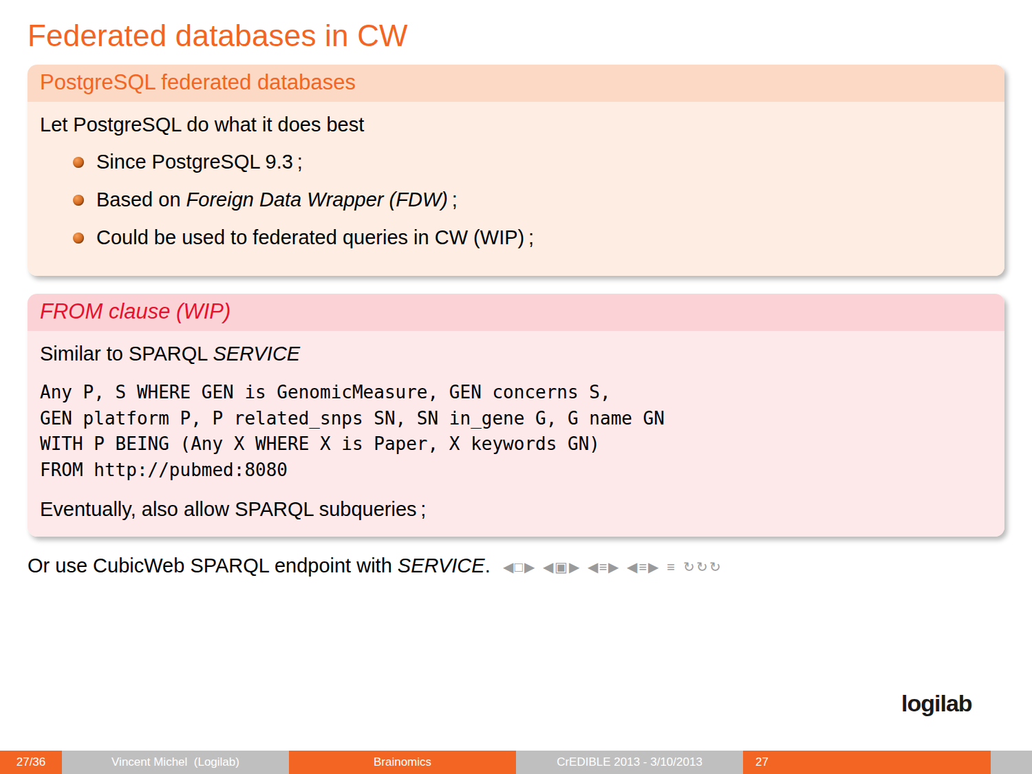Federated databases in CW
PostgreSQL federated databases
Let PostgreSQL do what it does best
Since PostgreSQL 9.3 ;
Based on Foreign Data Wrapper (FDW) ;
Could be used to federated queries in CW (WIP) ;
FROM clause (WIP)
Similar to SPARQL SERVICE
Any P, S WHERE GEN is GenomicMeasure, GEN concerns S, GEN platform P, P related_snps SN, SN in_gene G, G name GN WITH P BEING (Any X WHERE X is Paper, X keywords GN) FROM http://pubmed:8080
Eventually, also allow SPARQL subqueries ;
Or use CubicWeb SPARQL endpoint with SERVICE.◀□▶ ◀▣▶ ◀≡▶ ◀≡▶ ≡ ↻↻↻
logilab
27/36
Vincent Michel (Logilab)
Brainomics
CrEDIBLE 2013 - 3/10/2013
27